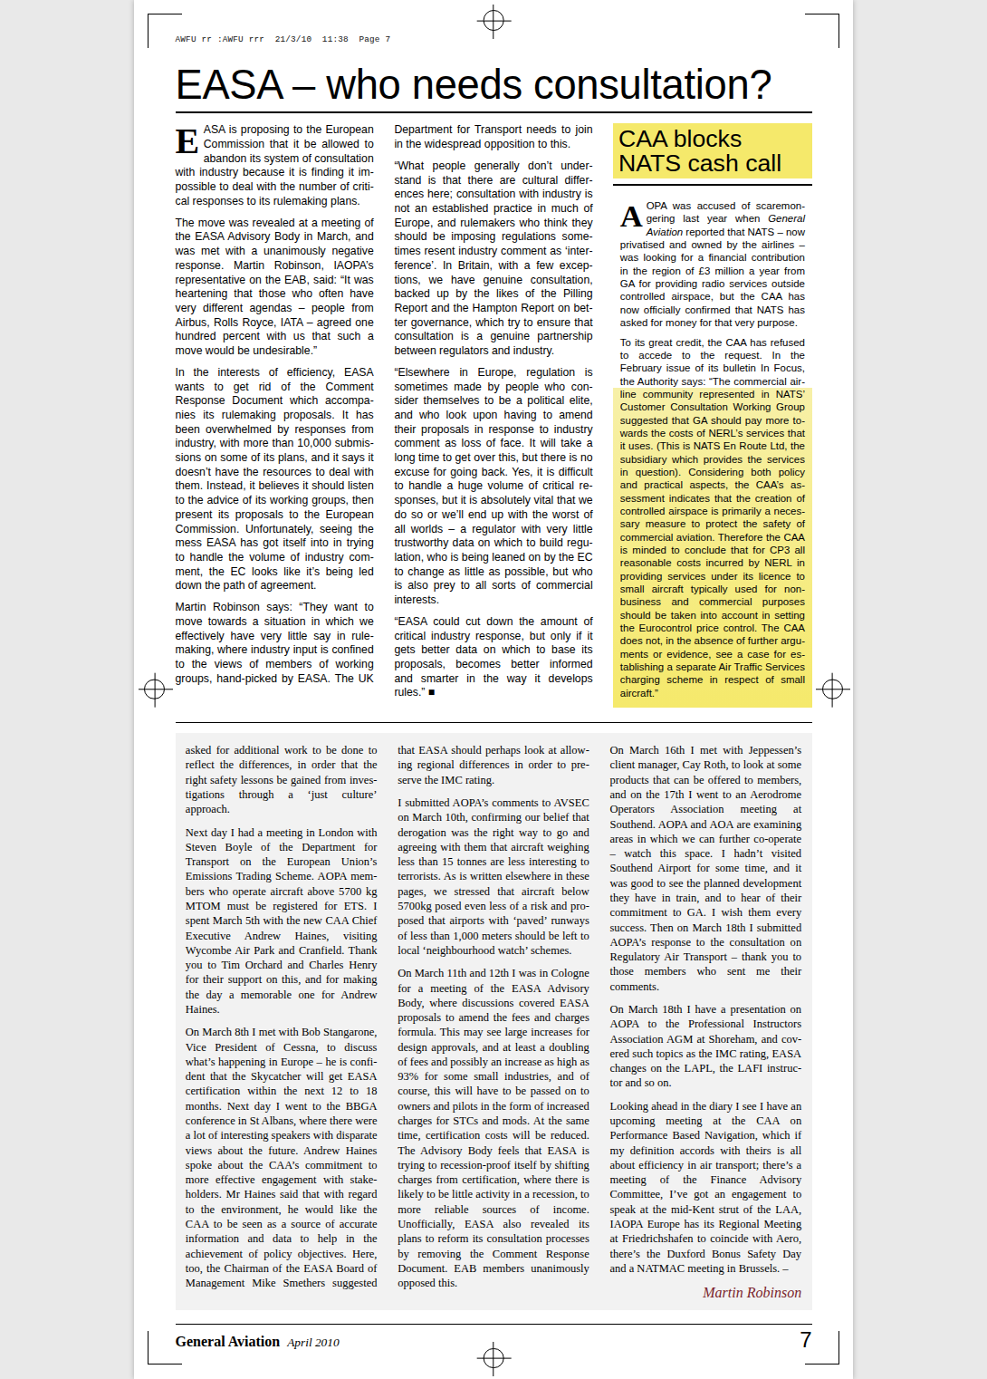AWFU rr :AWFU rrr 21/3/10 11:38 Page 7
EASA – who needs consultation?
EASA is proposing to the European Commission that it be allowed to abandon its system of consultation with industry because it is finding it impossible to deal with the number of critical responses to its rulemaking plans.
The move was revealed at a meeting of the EASA Advisory Body in March, and was met with a unanimously negative response. Martin Robinson, IAOPA’s representative on the EAB, said: “It was heartening that those who often have very different agendas – people from Airbus, Rolls Royce, IATA – agreed one hundred percent with us that such a move would be undesirable.”
In the interests of efficiency, EASA wants to get rid of the Comment Response Document which accompanies its rulemaking proposals. It has been overwhelmed by responses from industry, with more than 10,000 submissions on some of its plans, and it says it doesn’t have the resources to deal with them. Instead, it believes it should listen to the advice of its working groups, then present its proposals to the European Commission. Unfortunately, seeing the mess EASA has got itself into in trying to handle the volume of industry comment, the EC looks like it’s being led down the path of agreement.
Martin Robinson says: “They want to move towards a situation in which we effectively have very little say in rulemaking, where industry input is confined to the views of members of working groups, hand-picked by EASA. The UK Department for Transport needs to join in the widespread opposition to this.
“What people generally don’t understand is that there are cultural differences here; consultation with industry is not an established practice in much of Europe, and rulemakers who think they should be imposing regulations sometimes resent industry comment as ‘interference’. In Britain, with a few exceptions, we have genuine consultation, backed up by the likes of the Pilling Report and the Hampton Report on better governance, which try to ensure that consultation is a genuine partnership between regulators and industry.
“Elsewhere in Europe, regulation is sometimes made by people who consider themselves to be a political elite, and who look upon having to amend their proposals in response to industry comment as loss of face. It will take a long time to get over this, but there is no excuse for going back. Yes, it is difficult to handle a huge volume of critical responses, but it is absolutely vital that we do so or we’ll end up with the worst of all worlds – a regulator with very little trustworthy data on which to build regulation, who is being leaned on by the EC to change as little as possible, but who is also prey to all sorts of commercial interests.
“EASA could cut down the amount of critical industry response, but only if it gets better data on which to base its proposals, becomes better informed and smarter in the way it develops rules.” ■
CAA blocks NATS cash call
AOPA was accused of scaremongering last year when General Aviation reported that NATS – now privatised and owned by the airlines – was looking for a financial contribution in the region of £3 million a year from GA for providing radio services outside controlled airspace, but the CAA has now officially confirmed that NATS has asked for money for that very purpose.
To its great credit, the CAA has refused to accede to the request. In the February issue of its bulletin In Focus, the Authority says: “The commercial airline community represented in NATS’ Customer Consultation Working Group suggested that GA should pay more towards the costs of NERL’s services that it uses. (This is NATS En Route Ltd, the subsidiary which provides the services in question). Considering both policy and practical aspects, the CAA’s assessment indicates that the creation of controlled airspace is primarily a necessary measure to protect the safety of commercial aviation. Therefore the CAA is minded to conclude that for CP3 all reasonable costs incurred by NERL in providing services under its licence to small aircraft typically used for non-business and commercial purposes should be taken into account in setting the Eurocontrol price control. The CAA does not, in the absence of further arguments or evidence, see a case for establishing a separate Air Traffic Services charging scheme in respect of small aircraft.”
asked for additional work to be done to reflect the differences, in order that the right safety lessons be gained from investigations through a ‘just culture’ approach.
Next day I had a meeting in London with Steven Boyle of the Department for Transport on the European Union’s Emissions Trading Scheme. AOPA members who operate aircraft above 5700 kg MTOM must be registered for ETS. I spent March 5th with the new CAA Chief Executive Andrew Haines, visiting Wycombe Air Park and Cranfield. Thank you to Tim Orchard and Charles Henry for their support on this, and for making the day a memorable one for Andrew Haines.
On March 8th I met with Bob Stangarone, Vice President of Cessna, to discuss what’s happening in Europe – he is confident that the Skycatcher will get EASA certification within the next 12 to 18 months. Next day I went to the BBGA conference in St Albans, where there were a lot of interesting speakers with disparate views about the future. Andrew Haines spoke about the CAA’s commitment to more effective engagement with stakeholders. Mr Haines said that with regard to the environment, he would like the CAA to be seen as a source of accurate information and data to help in the achievement of policy objectives. Here, too, the Chairman of the EASA Board of Management Mike Smethers suggested that EASA should perhaps look at allowing regional differences in order to preserve the IMC rating.
I submitted AOPA’s comments to AVSEC on March 10th, confirming our belief that derogation was the right way to go and agreeing with them that aircraft weighing less than 15 tonnes are less interesting to terrorists. As is written elsewhere in these pages, we stressed that aircraft below 5700kg posed even less of a risk and proposed that airports with ‘paved’ runways of less than 1,000 meters should be left to local ‘neighbourhood watch’ schemes.
On March 11th and 12th I was in Cologne for a meeting of the EASA Advisory Body, where discussions covered EASA proposals to amend the fees and charges formula. This may see large increases for design approvals, and at least a doubling of fees and possibly an increase as high as 93% for some small industries, and of course, this will have to be passed on to owners and pilots in the form of increased charges for STCs and mods. At the same time, certification costs will be reduced. The Advisory Body feels that EASA is trying to recession-proof itself by shifting charges from certification, where there is likely to be little activity in a recession, to more reliable sources of income. Unofficially, EASA also revealed its plans to reform its consultation processes by removing the Comment Response Document. EAB members unanimously opposed this.
On March 16th I met with Jeppessen’s client manager, Cay Roth, to look at some products that can be offered to members, and on the 17th I went to an Aerodrome Operators Association meeting at Southend. AOPA and AOA are examining areas in which we can further co-operate – watch this space. I hadn’t visited Southend Airport for some time, and it was good to see the planned development they have in train, and to hear of their commitment to GA. I wish them every success. Then on March 18th I submitted AOPA’s response to the consultation on Regulatory Air Transport – thank you to those members who sent me their comments.
On March 18th I have a presentation on AOPA to the Professional Instructors Association AGM at Shoreham, and covered such topics as the IMC rating, EASA changes on the LAPL, the LAFI instructor and so on.
Looking ahead in the diary I see I have an upcoming meeting at the CAA on Performance Based Navigation, which if my definition accords with theirs is all about efficiency in air transport; there’s a meeting of the Finance Advisory Committee, I’ve got an engagement to speak at the mid-Kent strut of the LAA, IAOPA Europe has its Regional Meeting at Friedrichshafen to coincide with Aero, there’s the Duxford Bonus Safety Day and a NATMAC meeting in Brussels. –
Martin Robinson
General Aviation April 2010
7